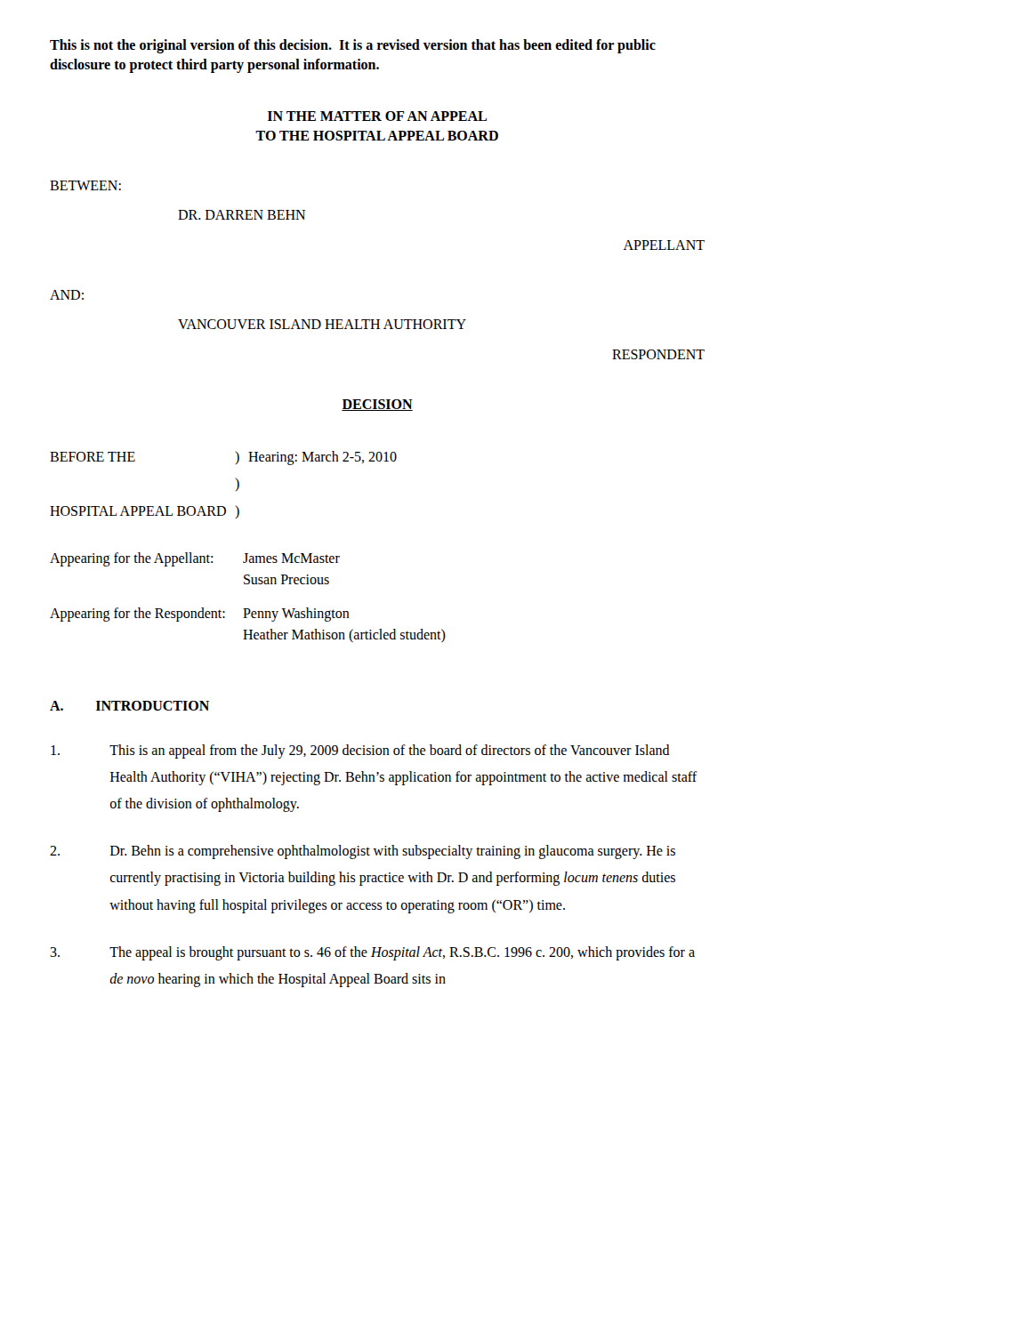This is not the original version of this decision. It is a revised version that has been edited for public disclosure to protect third party personal information.
IN THE MATTER OF AN APPEAL
TO THE HOSPITAL APPEAL BOARD
BETWEEN:
DR. DARREN BEHN
APPELLANT
AND:
VANCOUVER ISLAND HEALTH AUTHORITY
RESPONDENT
DECISION
| BEFORE THE | ) | Hearing: March 2-5, 2010 |
| | ) | |
| HOSPITAL APPEAL BOARD | ) | |
| Appearing for the Appellant: | James McMaster Susan Precious |
| Appearing for the Respondent: | Penny Washington Heather Mathison (articled student) |
A. INTRODUCTION
1. This is an appeal from the July 29, 2009 decision of the board of directors of the Vancouver Island Health Authority (“VIHA”) rejecting Dr. Behn’s application for appointment to the active medical staff of the division of ophthalmology.
2. Dr. Behn is a comprehensive ophthalmologist with subspecialty training in glaucoma surgery. He is currently practising in Victoria building his practice with Dr. D and performing locum tenens duties without having full hospital privileges or access to operating room (“OR”) time.
3. The appeal is brought pursuant to s. 46 of the Hospital Act, R.S.B.C. 1996 c. 200, which provides for a de novo hearing in which the Hospital Appeal Board sits in